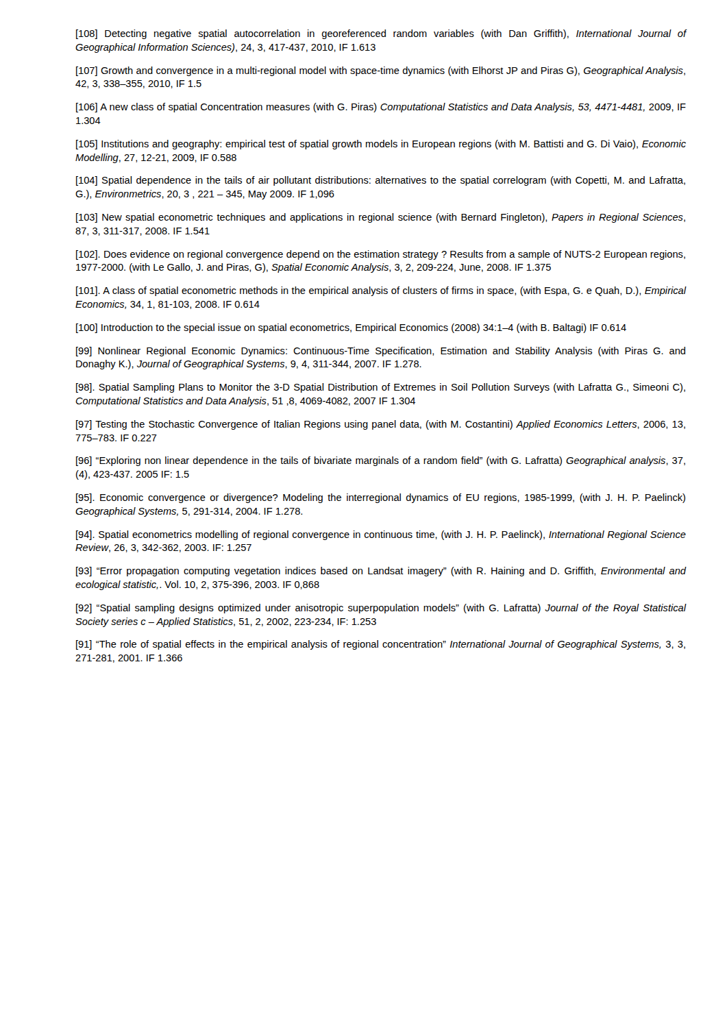[108] Detecting negative spatial autocorrelation in georeferenced random variables (with Dan Griffith), International Journal of Geographical Information Sciences), 24, 3, 417-437, 2010, IF 1.613
[107] Growth and convergence in a multi-regional model with space-time dynamics (with Elhorst JP and Piras G), Geographical Analysis, 42, 3, 338–355, 2010, IF 1.5
[106] A new class of spatial Concentration measures (with G. Piras) Computational Statistics and Data Analysis, 53, 4471-4481, 2009, IF 1.304
[105] Institutions and geography: empirical test of spatial growth models in European regions (with M. Battisti and G. Di Vaio), Economic Modelling, 27, 12-21, 2009, IF 0.588
[104] Spatial dependence in the tails of air pollutant distributions: alternatives to the spatial correlogram (with Copetti, M. and Lafratta, G.), Environmetrics, 20, 3 , 221 – 345, May 2009. IF 1,096
[103] New spatial econometric techniques and applications in regional science (with Bernard Fingleton), Papers in Regional Sciences, 87, 3, 311-317, 2008. IF 1.541
[102]. Does evidence on regional convergence depend on the estimation strategy ? Results from a sample of NUTS-2 European regions, 1977-2000. (with Le Gallo, J. and Piras, G), Spatial Economic Analysis, 3, 2, 209-224, June, 2008. IF 1.375
[101]. A class of spatial econometric methods in the empirical analysis of clusters of firms in space, (with Espa, G. e Quah, D.), Empirical Economics, 34, 1, 81-103, 2008. IF 0.614
[100] Introduction to the special issue on spatial econometrics, Empirical Economics (2008) 34:1–4 (with B. Baltagi) IF 0.614
[99] Nonlinear Regional Economic Dynamics: Continuous-Time Specification, Estimation and Stability Analysis (with Piras G. and Donaghy K.), Journal of Geographical Systems, 9, 4, 311-344, 2007. IF 1.278.
[98]. Spatial Sampling Plans to Monitor the 3-D Spatial Distribution of Extremes in Soil Pollution Surveys (with Lafratta G., Simeoni C), Computational Statistics and Data Analysis, 51 ,8, 4069-4082, 2007 IF 1.304
[97] Testing the Stochastic Convergence of Italian Regions using panel data, (with M. Costantini) Applied Economics Letters, 2006, 13, 775–783. IF 0.227
[96] “Exploring non linear dependence in the tails of bivariate marginals of a random field” (with G. Lafratta) Geographical analysis, 37, (4), 423-437. 2005 IF: 1.5
[95]. Economic convergence or divergence? Modeling the interregional dynamics of EU regions, 1985-1999, (with J. H. P. Paelinck) Geographical Systems, 5, 291-314, 2004. IF 1.278.
[94]. Spatial econometrics modelling of regional convergence in continuous time, (with J. H. P. Paelinck), International Regional Science Review, 26, 3, 342-362, 2003. IF: 1.257
[93] “Error propagation computing vegetation indices based on Landsat imagery” (with R. Haining and D. Griffith, Environmental and ecological statistic,. Vol. 10, 2, 375-396, 2003. IF 0,868
[92] “Spatial sampling designs optimized under anisotropic superpopulation models” (with G. Lafratta) Journal of the Royal Statistical Society series c – Applied Statistics, 51, 2, 2002, 223-234, IF: 1.253
[91] “The role of spatial effects in the empirical analysis of regional concentration” International Journal of Geographical Systems, 3, 3, 271-281, 2001. IF 1.366